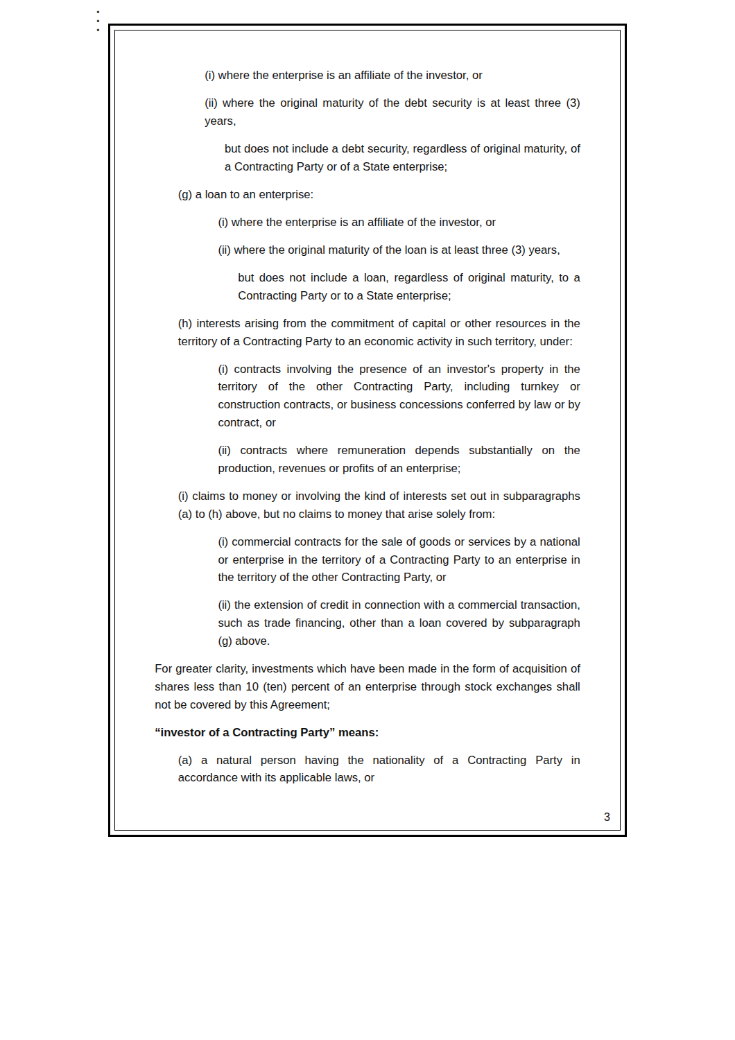•
•
•
(i) where the enterprise is an affiliate of the investor, or
(ii) where the original maturity of the debt security is at least three (3) years,
but does not include a debt security, regardless of original maturity, of a Contracting Party or of a State enterprise;
(g) a loan to an enterprise:
(i) where the enterprise is an affiliate of the investor, or
(ii) where the original maturity of the loan is at least three (3) years,
but does not include a loan, regardless of original maturity, to a Contracting Party or to a State enterprise;
(h) interests arising from the commitment of capital or other resources in the territory of a Contracting Party to an economic activity in such territory, under:
(i) contracts involving the presence of an investor's property in the territory of the other Contracting Party, including turnkey or construction contracts, or business concessions conferred by law or by contract, or
(ii) contracts where remuneration depends substantially on the production, revenues or profits of an enterprise;
(i) claims to money or involving the kind of interests set out in subparagraphs (a) to (h) above, but no claims to money that arise solely from:
(i) commercial contracts for the sale of goods or services by a national or enterprise in the territory of a Contracting Party to an enterprise in the territory of the other Contracting Party, or
(ii) the extension of credit in connection with a commercial transaction, such as trade financing, other than a loan covered by subparagraph (g) above.
For greater clarity, investments which have been made in the form of acquisition of shares less than 10 (ten) percent of an enterprise through stock exchanges shall not be covered by this Agreement;
“investor of a Contracting Party” means:
(a) a natural person having the nationality of a Contracting Party in accordance with its applicable laws, or
3